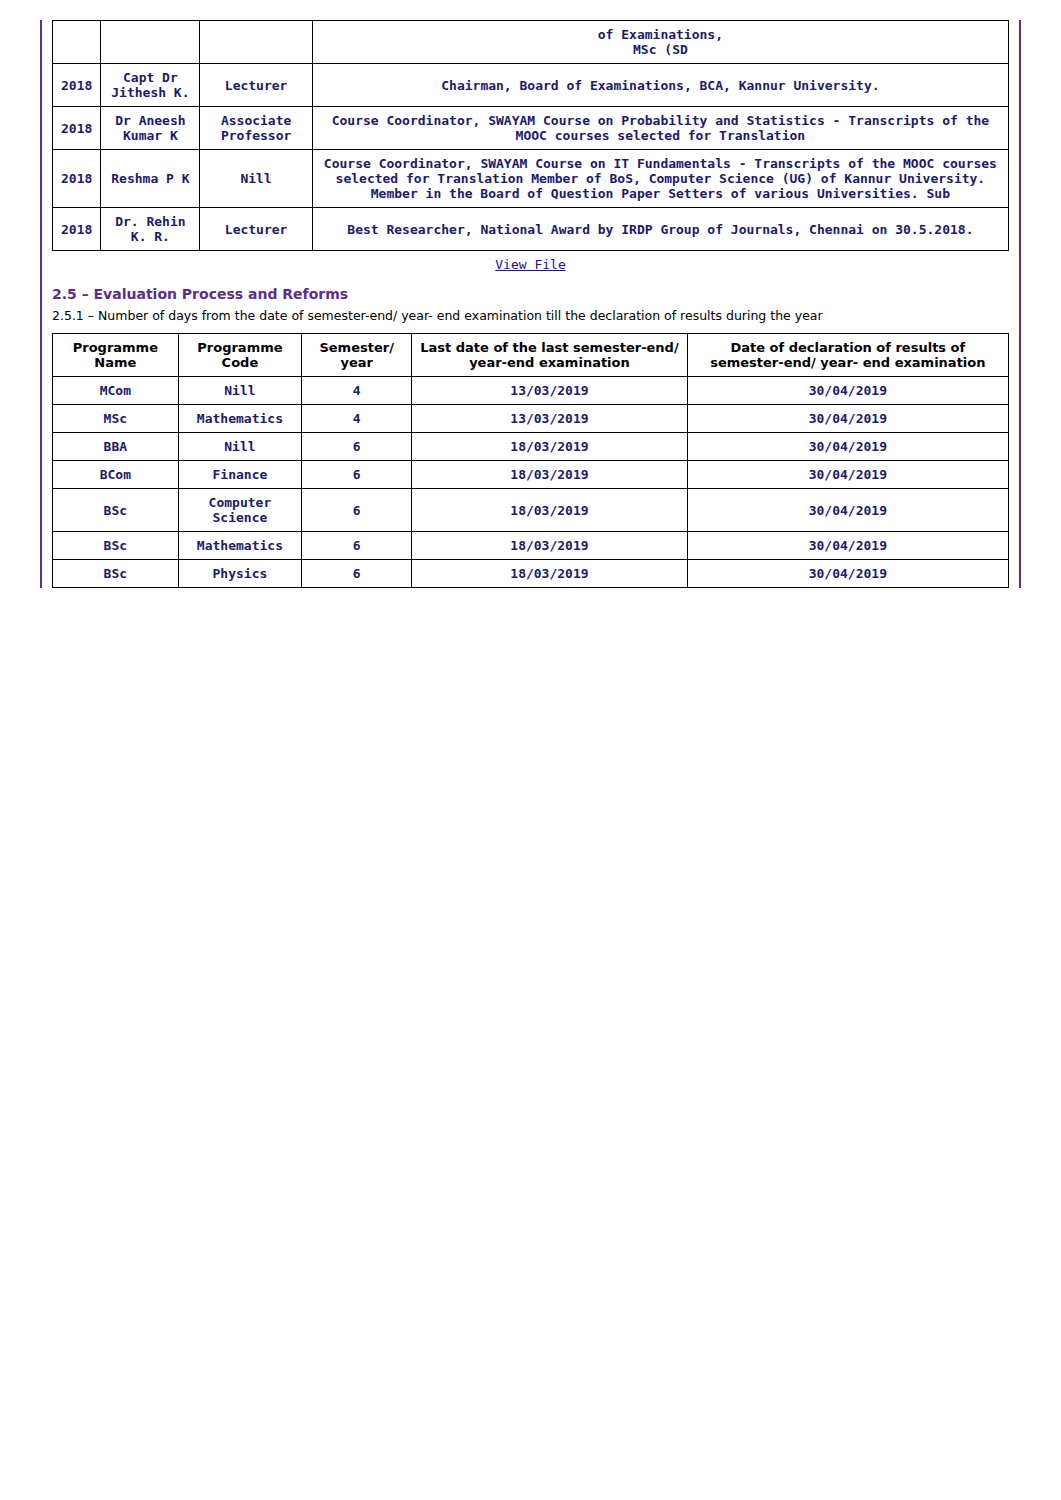| | | | of Examinations, MSc (SD |
| 2018 | Capt Dr Jithesh K. | Lecturer | Chairman, Board of Examinations, BCA, Kannur University. |
| 2018 | Dr Aneesh Kumar K | Associate Professor | Course Coordinator, SWAYAM Course on Probability and Statistics - Transcripts of the MOOC courses selected for Translation |
| 2018 | Reshma P K | Nill | Course Coordinator, SWAYAM Course on IT Fundamentals - Transcripts of the MOOC courses selected for Translation Member of BoS, Computer Science (UG) of Kannur University. Member in the Board of Question Paper Setters of various Universities. Sub |
| 2018 | Dr. Rehin K. R. | Lecturer | Best Researcher, National Award by IRDP Group of Journals, Chennai on 30.5.2018. |
View File
2.5 – Evaluation Process and Reforms
2.5.1 – Number of days from the date of semester-end/ year- end examination till the declaration of results during the year
| Programme Name | Programme Code | Semester/ year | Last date of the last semester-end/ year-end examination | Date of declaration of results of semester-end/ year- end examination |
| --- | --- | --- | --- | --- |
| MCom | Nill | 4 | 13/03/2019 | 30/04/2019 |
| MSc | Mathematics | 4 | 13/03/2019 | 30/04/2019 |
| BBA | Nill | 6 | 18/03/2019 | 30/04/2019 |
| BCom | Finance | 6 | 18/03/2019 | 30/04/2019 |
| BSc | Computer Science | 6 | 18/03/2019 | 30/04/2019 |
| BSc | Mathematics | 6 | 18/03/2019 | 30/04/2019 |
| BSc | Physics | 6 | 18/03/2019 | 30/04/2019 |